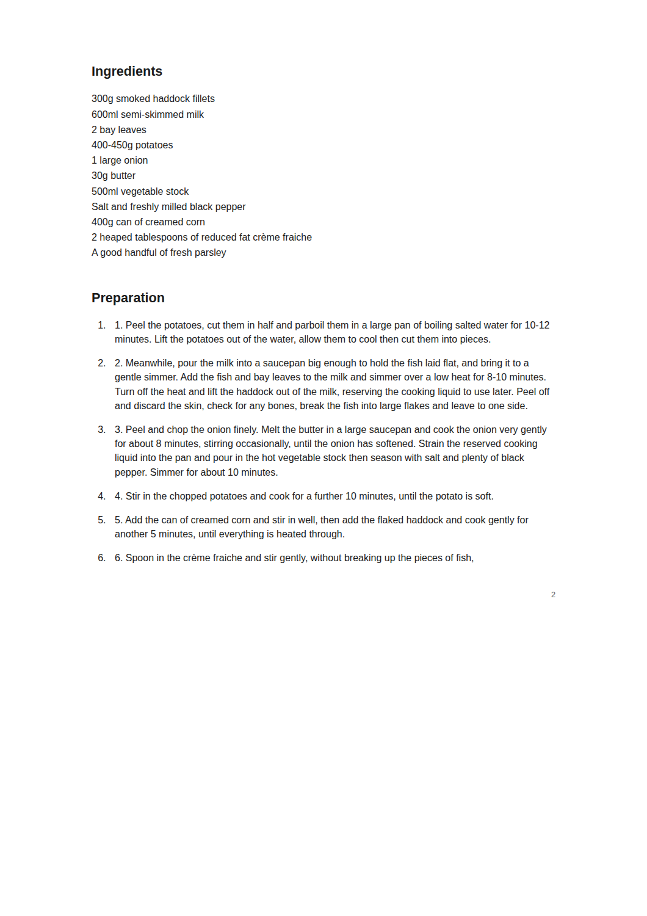Ingredients
300g smoked haddock fillets
600ml semi-skimmed milk
2 bay leaves
400-450g potatoes
1 large onion
30g butter
500ml vegetable stock
Salt and freshly milled black pepper
400g can of creamed corn
2 heaped tablespoons of reduced fat crème fraiche
A good handful of fresh parsley
Preparation
1. Peel the potatoes, cut them in half and parboil them in a large pan of boiling salted water for 10-12 minutes. Lift the potatoes out of the water, allow them to cool then cut them into pieces.
2. Meanwhile, pour the milk into a saucepan big enough to hold the fish laid flat, and bring it to a gentle simmer. Add the fish and bay leaves to the milk and simmer over a low heat for 8-10 minutes. Turn off the heat and lift the haddock out of the milk, reserving the cooking liquid to use later. Peel off and discard the skin, check for any bones, break the fish into large flakes and leave to one side.
3. Peel and chop the onion finely. Melt the butter in a large saucepan and cook the onion very gently for about 8 minutes, stirring occasionally, until the onion has softened. Strain the reserved cooking liquid into the pan and pour in the hot vegetable stock then season with salt and plenty of black pepper. Simmer for about 10 minutes.
4. Stir in the chopped potatoes and cook for a further 10 minutes, until the potato is soft.
5. Add the can of creamed corn and stir in well, then add the flaked haddock and cook gently for another 5 minutes, until everything is heated through.
6. Spoon in the crème fraiche and stir gently, without breaking up the pieces of fish,
2